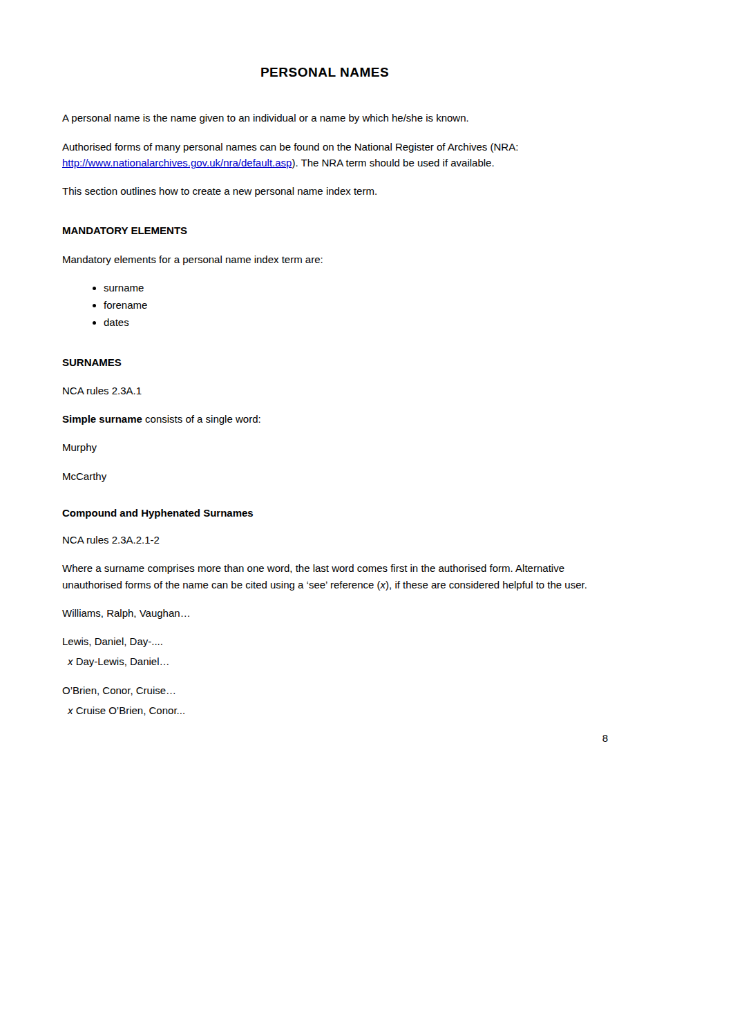PERSONAL NAMES
A personal name is the name given to an individual or a name by which he/she is known.
Authorised forms of many personal names can be found on the National Register of Archives (NRA: http://www.nationalarchives.gov.uk/nra/default.asp). The NRA term should be used if available.
This section outlines how to create a new personal name index term.
MANDATORY ELEMENTS
Mandatory elements for a personal name index term are:
surname
forename
dates
SURNAMES
NCA rules 2.3A.1
Simple surname consists of a single word:
Murphy
McCarthy
Compound and Hyphenated Surnames
NCA rules 2.3A.2.1-2
Where a surname comprises more than one word, the last word comes first in the authorised form. Alternative unauthorised forms of the name can be cited using a ‘see’ reference (x), if these are considered helpful to the user.
Williams, Ralph, Vaughan…
Lewis, Daniel, Day-....
x Day-Lewis, Daniel…
O’Brien, Conor, Cruise…
x Cruise O’Brien, Conor...
8